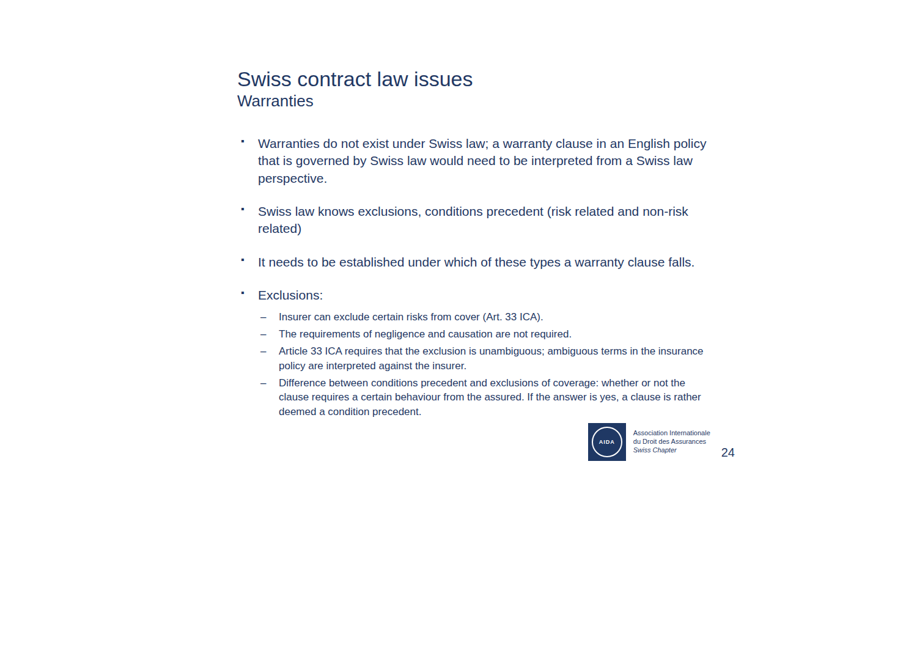Swiss contract law issues
Warranties
Warranties do not exist under Swiss law; a warranty clause in an English policy that is governed by Swiss law would need to be interpreted from a Swiss law perspective.
Swiss law knows exclusions, conditions precedent (risk related and non-risk related)
It needs to be established under which of these types a warranty clause falls.
Exclusions:
Insurer can exclude certain risks from cover (Art. 33 ICA).
The requirements of negligence and causation are not required.
Article 33 ICA requires that the exclusion is unambiguous; ambiguous terms in the insurance policy are interpreted against the insurer.
Difference between conditions precedent and exclusions of coverage: whether or not the clause requires a certain behaviour from the assured. If the answer is yes, a clause is rather deemed a condition precedent.
AIDA
Association Internationale
du Droit des Assurances
Swiss Chapter
24